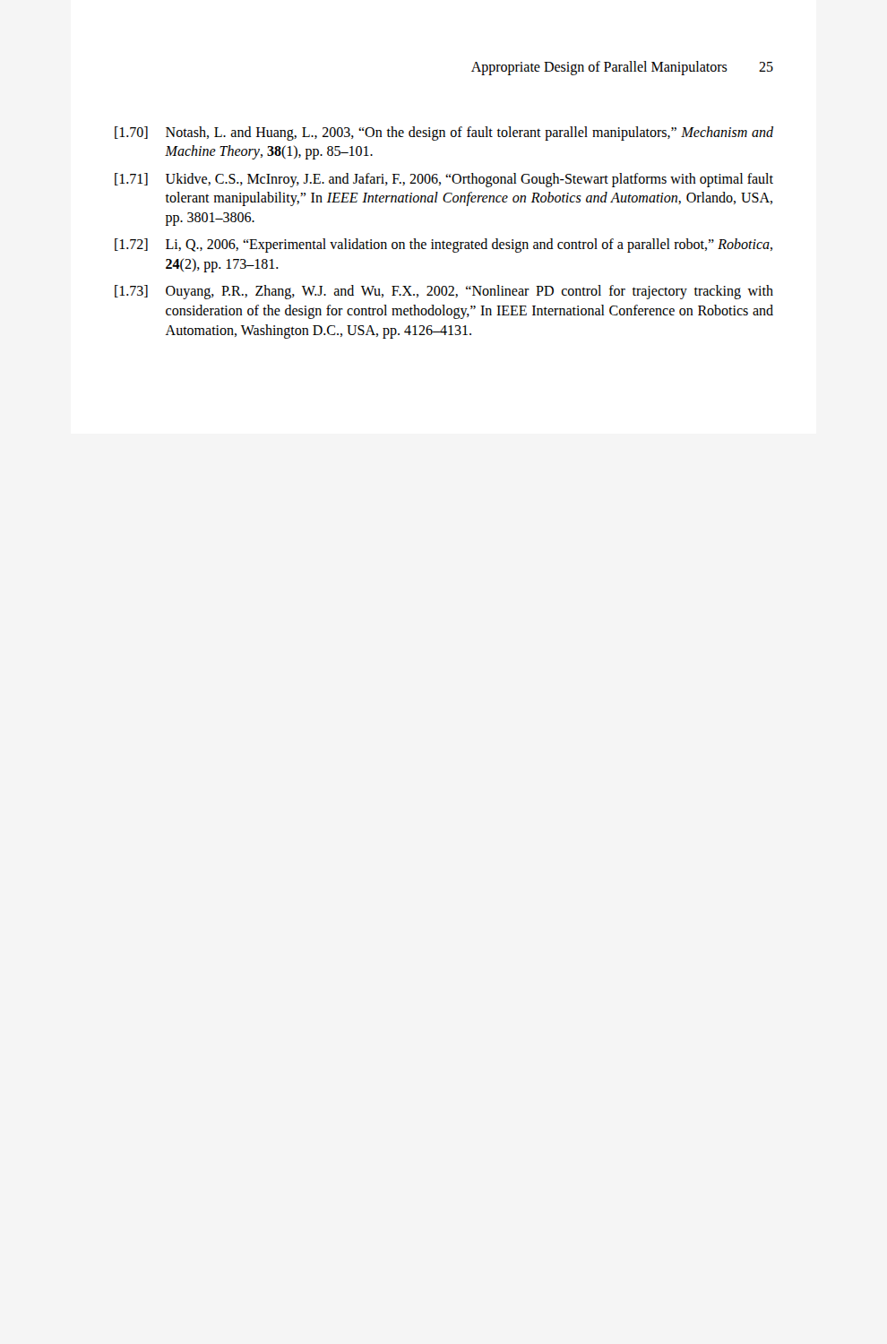Appropriate Design of Parallel Manipulators 25
[1.70] Notash, L. and Huang, L., 2003, “On the design of fault tolerant parallel manipulators,” Mechanism and Machine Theory, 38(1), pp. 85–101.
[1.71] Ukidve, C.S., McInroy, J.E. and Jafari, F., 2006, “Orthogonal Gough-Stewart platforms with optimal fault tolerant manipulability,” In IEEE International Conference on Robotics and Automation, Orlando, USA, pp. 3801–3806.
[1.72] Li, Q., 2006, “Experimental validation on the integrated design and control of a parallel robot,” Robotica, 24(2), pp. 173–181.
[1.73] Ouyang, P.R., Zhang, W.J. and Wu, F.X., 2002, “Nonlinear PD control for trajectory tracking with consideration of the design for control methodology,” In IEEE International Conference on Robotics and Automation, Washington D.C., USA, pp. 4126–4131.